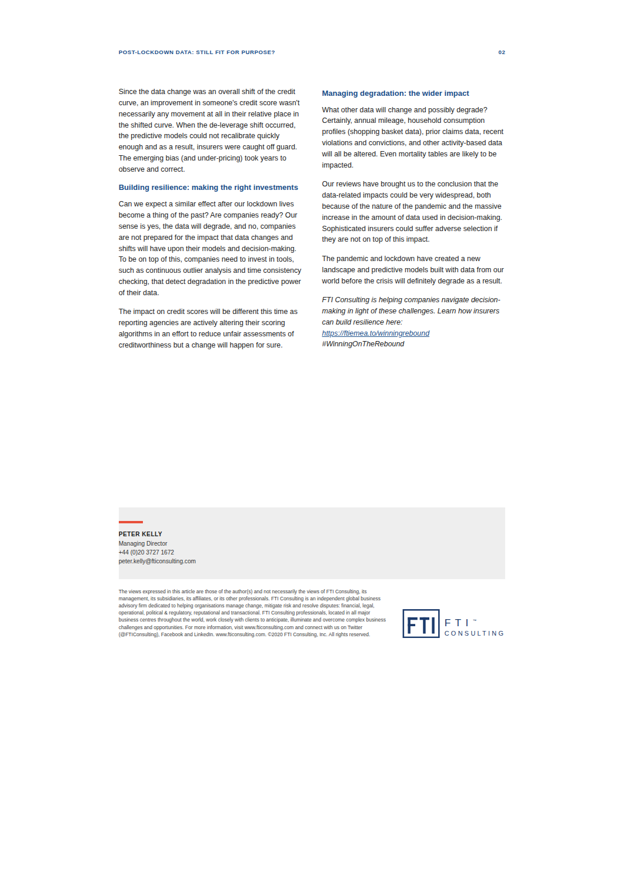Post-Lockdown Data: Still Fit for Purpose? 02
Since the data change was an overall shift of the credit curve, an improvement in someone's credit score wasn't necessarily any movement at all in their relative place in the shifted curve. When the de-leverage shift occurred, the predictive models could not recalibrate quickly enough and as a result, insurers were caught off guard. The emerging bias (and under-pricing) took years to observe and correct.
Building resilience: making the right investments
Can we expect a similar effect after our lockdown lives become a thing of the past? Are companies ready? Our sense is yes, the data will degrade, and no, companies are not prepared for the impact that data changes and shifts will have upon their models and decision-making. To be on top of this, companies need to invest in tools, such as continuous outlier analysis and time consistency checking, that detect degradation in the predictive power of their data.
The impact on credit scores will be different this time as reporting agencies are actively altering their scoring algorithms in an effort to reduce unfair assessments of creditworthiness but a change will happen for sure.
Managing degradation: the wider impact
What other data will change and possibly degrade? Certainly, annual mileage, household consumption profiles (shopping basket data), prior claims data, recent violations and convictions, and other activity-based data will all be altered. Even mortality tables are likely to be impacted.
Our reviews have brought us to the conclusion that the data-related impacts could be very widespread, both because of the nature of the pandemic and the massive increase in the amount of data used in decision-making. Sophisticated insurers could suffer adverse selection if they are not on top of this impact.
The pandemic and lockdown have created a new landscape and predictive models built with data from our world before the crisis will definitely degrade as a result.
FTI Consulting is helping companies navigate decision-making in light of these challenges. Learn how insurers can build resilience here: https://ftiemea.to/winningrebound #WinningOnTheRebound
PETER KELLY
Managing Director
+44 (0)20 3727 1672
peter.kelly@fticonsulting.com
The views expressed in this article are those of the author(s) and not necessarily the views of FTI Consulting, its management, its subsidiaries, its affiliates, or its other professionals. FTI Consulting is an independent global business advisory firm dedicated to helping organisations manage change, mitigate risk and resolve disputes: financial, legal, operational, political & regulatory, reputational and transactional. FTI Consulting professionals, located in all major business centres throughout the world, work closely with clients to anticipate, illuminate and overcome complex business challenges and opportunities. For more information, visit www.fticonsulting.com and connect with us on Twitter (@FTIConsulting), Facebook and LinkedIn. www.fticonsulting.com. ©2020 FTI Consulting, Inc. All rights reserved.
FTI™
CONSULTING